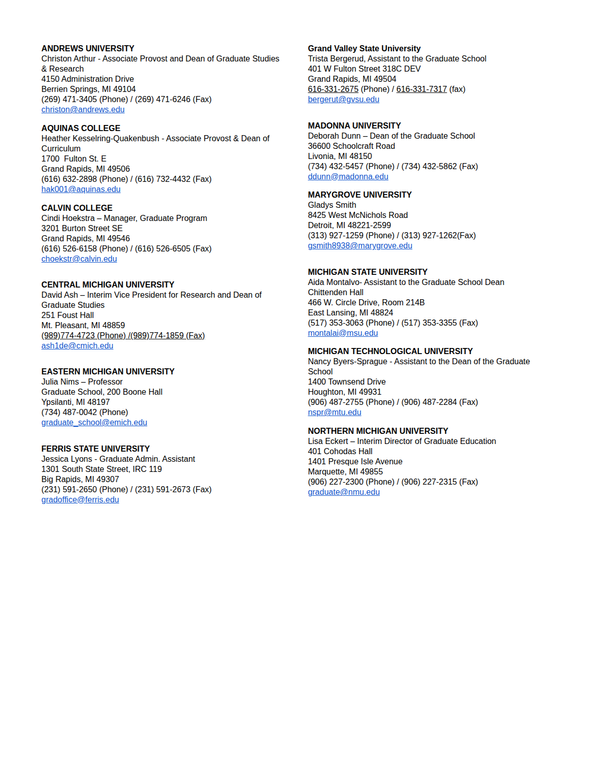ANDREWS UNIVERSITY
Christon Arthur - Associate Provost and Dean of Graduate Studies & Research
4150 Administration Drive
Berrien Springs, MI 49104
(269) 471-3405 (Phone) / (269) 471-6246 (Fax)
christon@andrews.edu
AQUINAS COLLEGE
Heather Kesselring-Quakenbush - Associate Provost & Dean of Curriculum
1700 Fulton St. E
Grand Rapids, MI 49506
(616) 632-2898 (Phone) / (616) 732-4432 (Fax)
hak001@aquinas.edu
CALVIN COLLEGE
Cindi Hoekstra – Manager, Graduate Program
3201 Burton Street SE
Grand Rapids, MI 49546
(616) 526-6158 (Phone) / (616) 526-6505 (Fax)
choekstr@calvin.edu
CENTRAL MICHIGAN UNIVERSITY
David Ash – Interim Vice President for Research and Dean of Graduate Studies
251 Foust Hall
Mt. Pleasant, MI 48859
(989)774-4723 (Phone) /(989)774-1859 (Fax)
ash1de@cmich.edu
EASTERN MICHIGAN UNIVERSITY
Julia Nims – Professor
Graduate School, 200 Boone Hall
Ypsilanti, MI 48197
(734) 487-0042 (Phone)
graduate_school@emich.edu
FERRIS STATE UNIVERSITY
Jessica Lyons - Graduate Admin. Assistant
1301 South State Street, IRC 119
Big Rapids, MI 49307
(231) 591-2650 (Phone) / (231) 591-2673 (Fax)
gradoffice@ferris.edu
Grand Valley State University
Trista Bergerud, Assistant to the Graduate School
401 W Fulton Street 318C DEV
Grand Rapids, MI 49504
616-331-2675 (Phone) / 616-331-7317 (fax)
bergerut@gvsu.edu
MADONNA UNIVERSITY
Deborah Dunn – Dean of the Graduate School
36600 Schoolcraft Road
Livonia, MI 48150
(734) 432-5457 (Phone) / (734) 432-5862 (Fax)
ddunn@madonna.edu
MARYGROVE UNIVERSITY
Gladys Smith
8425 West McNichols Road
Detroit, MI 48221-2599
(313) 927-1259 (Phone) / (313) 927-1262(Fax)
gsmith8938@marygrove.edu
MICHIGAN STATE UNIVERSITY
Aida Montalvo- Assistant to the Graduate School Dean
Chittenden Hall
466 W. Circle Drive, Room 214B
East Lansing, MI 48824
(517) 353-3063 (Phone) / (517) 353-3355 (Fax)
montalai@msu.edu
MICHIGAN TECHNOLOGICAL UNIVERSITY
Nancy Byers-Sprague - Assistant to the Dean of the Graduate School
1400 Townsend Drive
Houghton, MI 49931
(906) 487-2755 (Phone) / (906) 487-2284 (Fax)
nspr@mtu.edu
NORTHERN MICHIGAN UNIVERSITY
Lisa Eckert – Interim Director of Graduate Education
401 Cohodas Hall
1401 Presque Isle Avenue
Marquette, MI 49855
(906) 227-2300 (Phone) / (906) 227-2315 (Fax)
graduate@nmu.edu